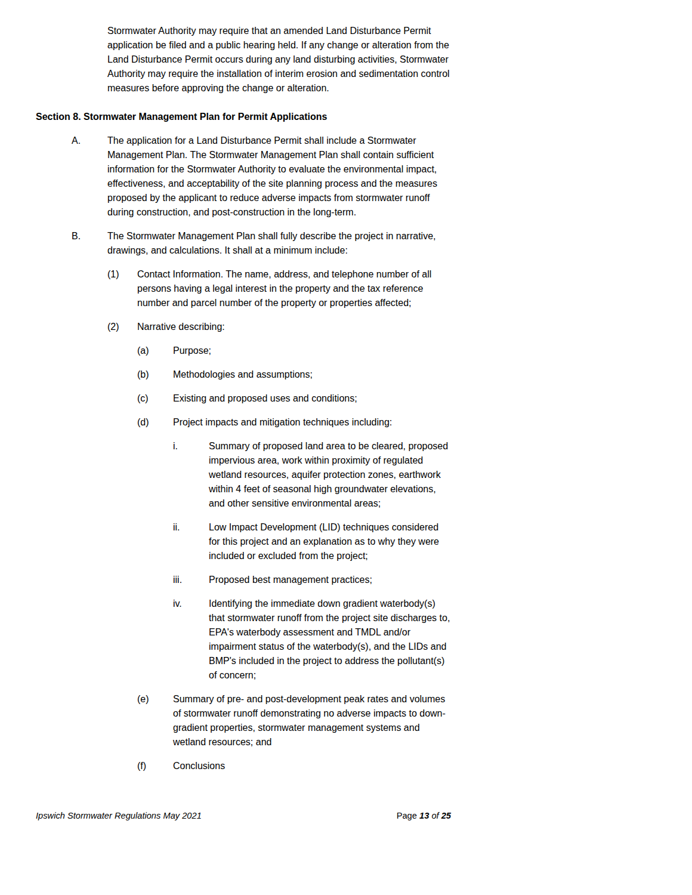Stormwater Authority may require that an amended Land Disturbance Permit application be filed and a public hearing held. If any change or alteration from the Land Disturbance Permit occurs during any land disturbing activities, Stormwater Authority may require the installation of interim erosion and sedimentation control measures before approving the change or alteration.
Section 8. Stormwater Management Plan for Permit Applications
A.
The application for a Land Disturbance Permit shall include a Stormwater Management Plan. The Stormwater Management Plan shall contain sufficient information for the Stormwater Authority to evaluate the environmental impact, effectiveness, and acceptability of the site planning process and the measures proposed by the applicant to reduce adverse impacts from stormwater runoff during construction, and post-construction in the long-term.
B.
The Stormwater Management Plan shall fully describe the project in narrative, drawings, and calculations. It shall at a minimum include:
(1)
Contact Information. The name, address, and telephone number of all persons having a legal interest in the property and the tax reference number and parcel number of the property or properties affected;
(2)
Narrative describing:
(a)
Purpose;
(b)
Methodologies and assumptions;
(c)
Existing and proposed uses and conditions;
(d)
Project impacts and mitigation techniques including:
i.
Summary of proposed land area to be cleared, proposed impervious area, work within proximity of regulated wetland resources, aquifer protection zones, earthwork within 4 feet of seasonal high groundwater elevations, and other sensitive environmental areas;
ii.
Low Impact Development (LID) techniques considered for this project and an explanation as to why they were included or excluded from the project;
iii.
Proposed best management practices;
iv.
Identifying the immediate down gradient waterbody(s) that stormwater runoff from the project site discharges to, EPA's waterbody assessment and TMDL and/or impairment status of the waterbody(s), and the LIDs and BMP's included in the project to address the pollutant(s) of concern;
(e)
Summary of pre- and post-development peak rates and volumes of stormwater runoff demonstrating no adverse impacts to down-gradient properties, stormwater management systems and wetland resources; and
(f)
Conclusions
Ipswich Stormwater Regulations May 2021
Page 13 of 25